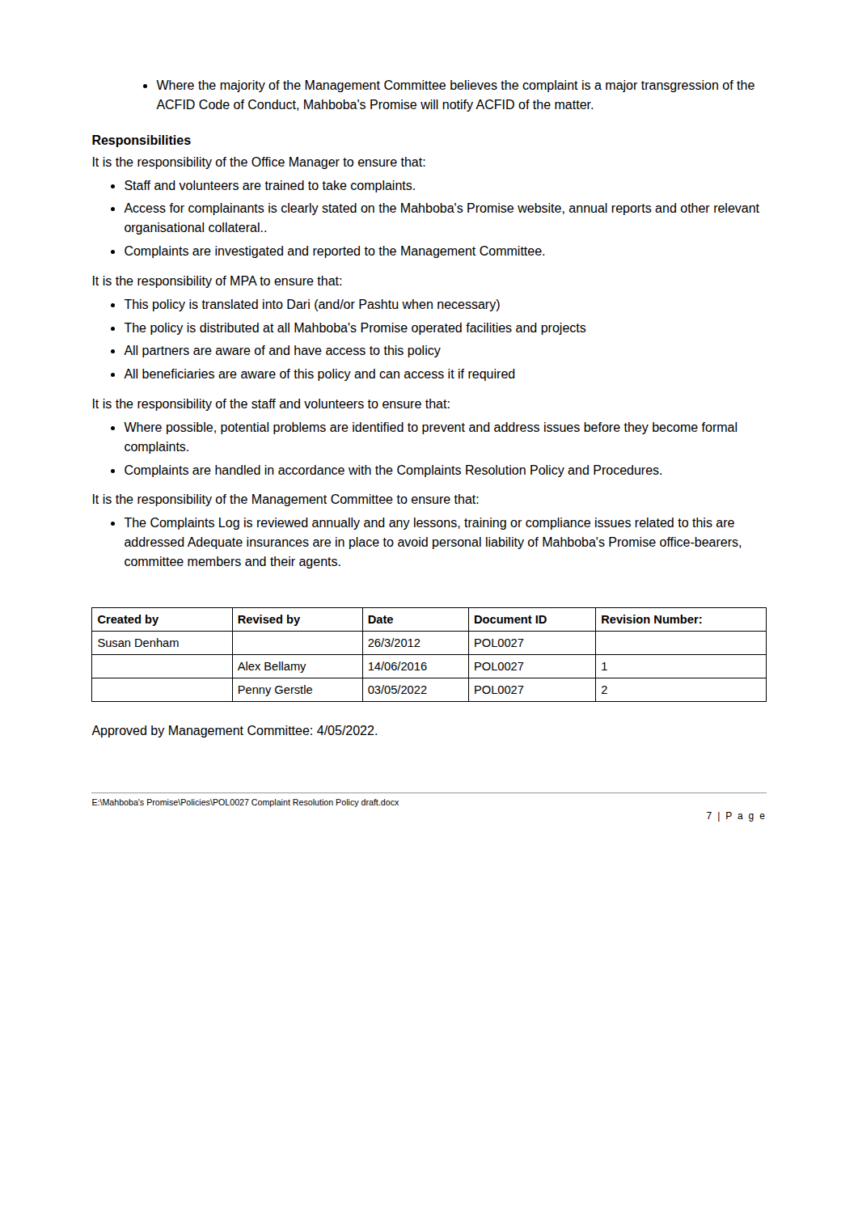Where the majority of the Management Committee believes the complaint is a major transgression of the ACFID Code of Conduct, Mahboba's Promise will notify ACFID of the matter.
Responsibilities
It is the responsibility of the Office Manager to ensure that:
Staff and volunteers are trained to take complaints.
Access for complainants is clearly stated on the Mahboba's Promise website, annual reports and other relevant organisational collateral..
Complaints are investigated and reported to the Management Committee.
It is the responsibility of MPA to ensure that:
This policy is translated into Dari (and/or Pashtu when necessary)
The policy is distributed at all Mahboba's Promise operated facilities and projects
All partners are aware of and have access to this policy
All beneficiaries are aware of this policy and can access it if required
It is the responsibility of the staff and volunteers to ensure that:
Where possible, potential problems are identified to prevent and address issues before they become formal complaints.
Complaints are handled in accordance with the Complaints Resolution Policy and Procedures.
It is the responsibility of the Management Committee to ensure that:
The Complaints Log is reviewed annually and any lessons, training or compliance issues related to this are addressed Adequate insurances are in place to avoid personal liability of Mahboba's Promise office-bearers, committee members and their agents.
| Created by | Revised by | Date | Document ID | Revision Number: |
| --- | --- | --- | --- | --- |
| Susan Denham | | 26/3/2012 | POL0027 | |
| | Alex Bellamy | 14/06/2016 | POL0027 | 1 |
| | Penny Gerstle | 03/05/2022 | POL0027 | 2 |
Approved by Management Committee: 4/05/2022.
E:\Mahboba's Promise\Policies\POL0027 Complaint Resolution Policy draft.docx
7 | P a g e